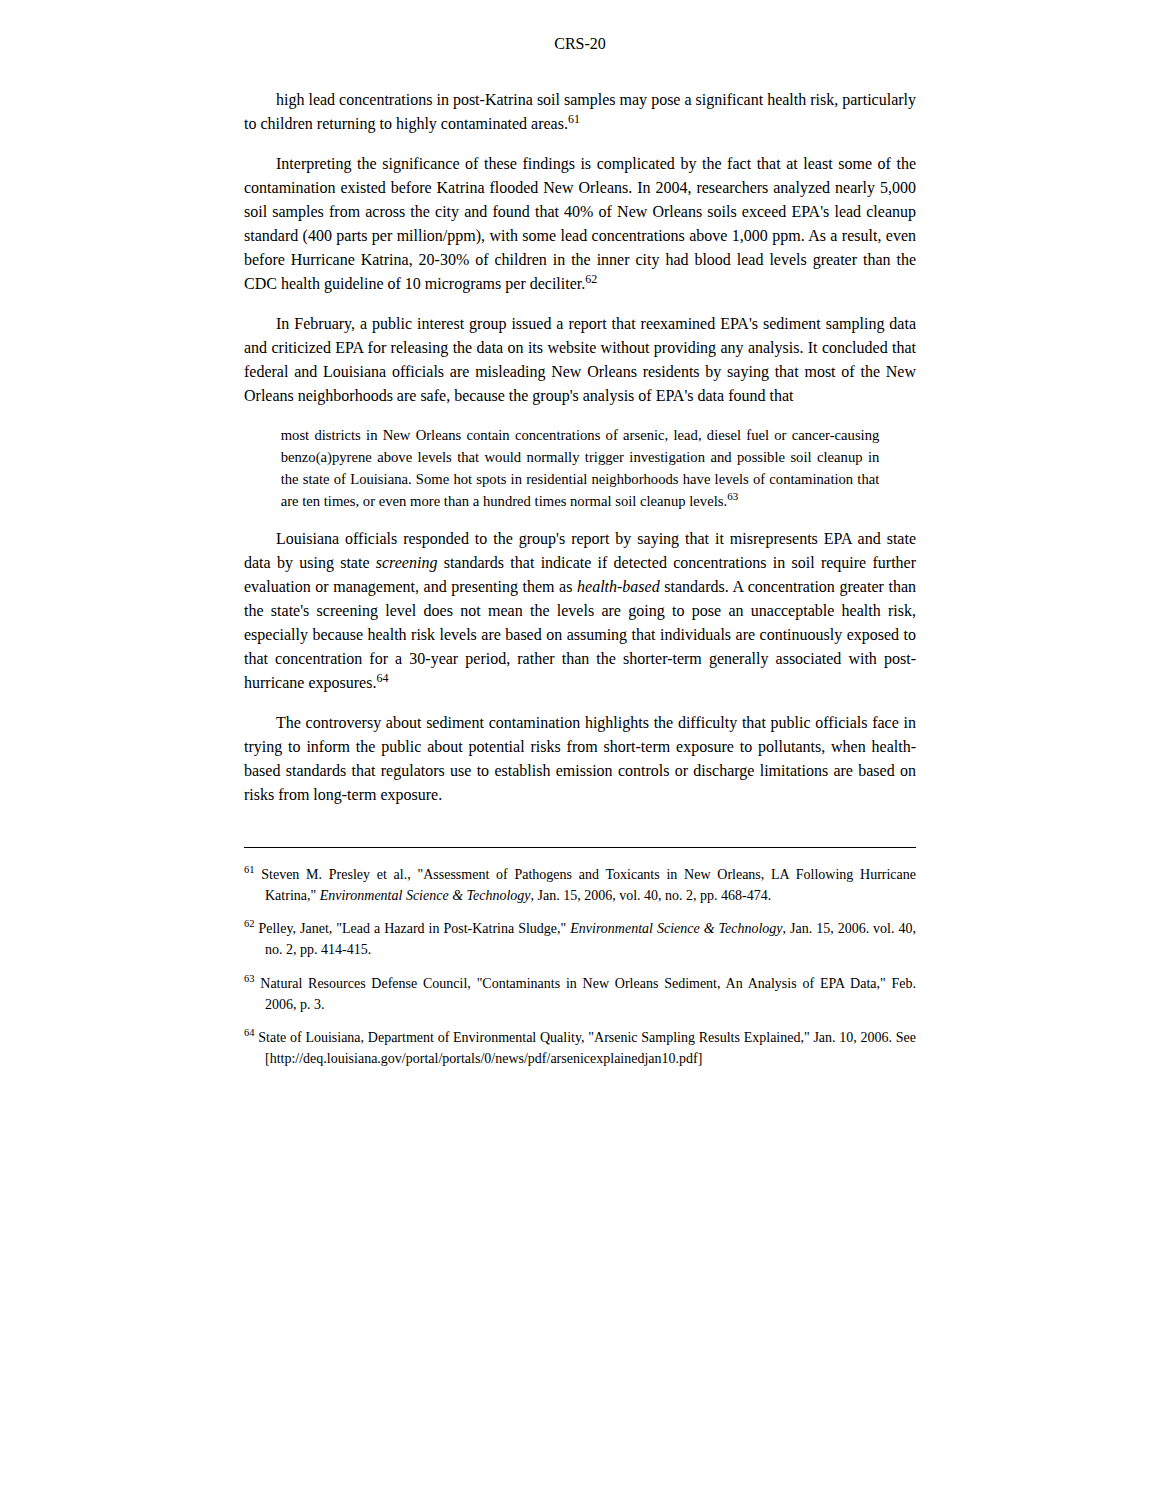CRS-20
high lead concentrations in post-Katrina soil samples may pose a significant health risk, particularly to children returning to highly contaminated areas.61
Interpreting the significance of these findings is complicated by the fact that at least some of the contamination existed before Katrina flooded New Orleans. In 2004, researchers analyzed nearly 5,000 soil samples from across the city and found that 40% of New Orleans soils exceed EPA's lead cleanup standard (400 parts per million/ppm), with some lead concentrations above 1,000 ppm. As a result, even before Hurricane Katrina, 20-30% of children in the inner city had blood lead levels greater than the CDC health guideline of 10 micrograms per deciliter.62
In February, a public interest group issued a report that reexamined EPA's sediment sampling data and criticized EPA for releasing the data on its website without providing any analysis. It concluded that federal and Louisiana officials are misleading New Orleans residents by saying that most of the New Orleans neighborhoods are safe, because the group's analysis of EPA's data found that
most districts in New Orleans contain concentrations of arsenic, lead, diesel fuel or cancer-causing benzo(a)pyrene above levels that would normally trigger investigation and possible soil cleanup in the state of Louisiana. Some hot spots in residential neighborhoods have levels of contamination that are ten times, or even more than a hundred times normal soil cleanup levels.63
Louisiana officials responded to the group's report by saying that it misrepresents EPA and state data by using state screening standards that indicate if detected concentrations in soil require further evaluation or management, and presenting them as health-based standards. A concentration greater than the state's screening level does not mean the levels are going to pose an unacceptable health risk, especially because health risk levels are based on assuming that individuals are continuously exposed to that concentration for a 30-year period, rather than the shorter-term generally associated with post-hurricane exposures.64
The controversy about sediment contamination highlights the difficulty that public officials face in trying to inform the public about potential risks from short-term exposure to pollutants, when health-based standards that regulators use to establish emission controls or discharge limitations are based on risks from long-term exposure.
61 Steven M. Presley et al., "Assessment of Pathogens and Toxicants in New Orleans, LA Following Hurricane Katrina," Environmental Science & Technology, Jan. 15, 2006, vol. 40, no. 2, pp. 468-474.
62 Pelley, Janet, "Lead a Hazard in Post-Katrina Sludge," Environmental Science & Technology, Jan. 15, 2006. vol. 40, no. 2, pp. 414-415.
63 Natural Resources Defense Council, "Contaminants in New Orleans Sediment, An Analysis of EPA Data," Feb. 2006, p. 3.
64 State of Louisiana, Department of Environmental Quality, "Arsenic Sampling Results Explained," Jan. 10, 2006. See [http://deq.louisiana.gov/portal/portals/0/news/pdf/arsenicexplainedjan10.pdf]